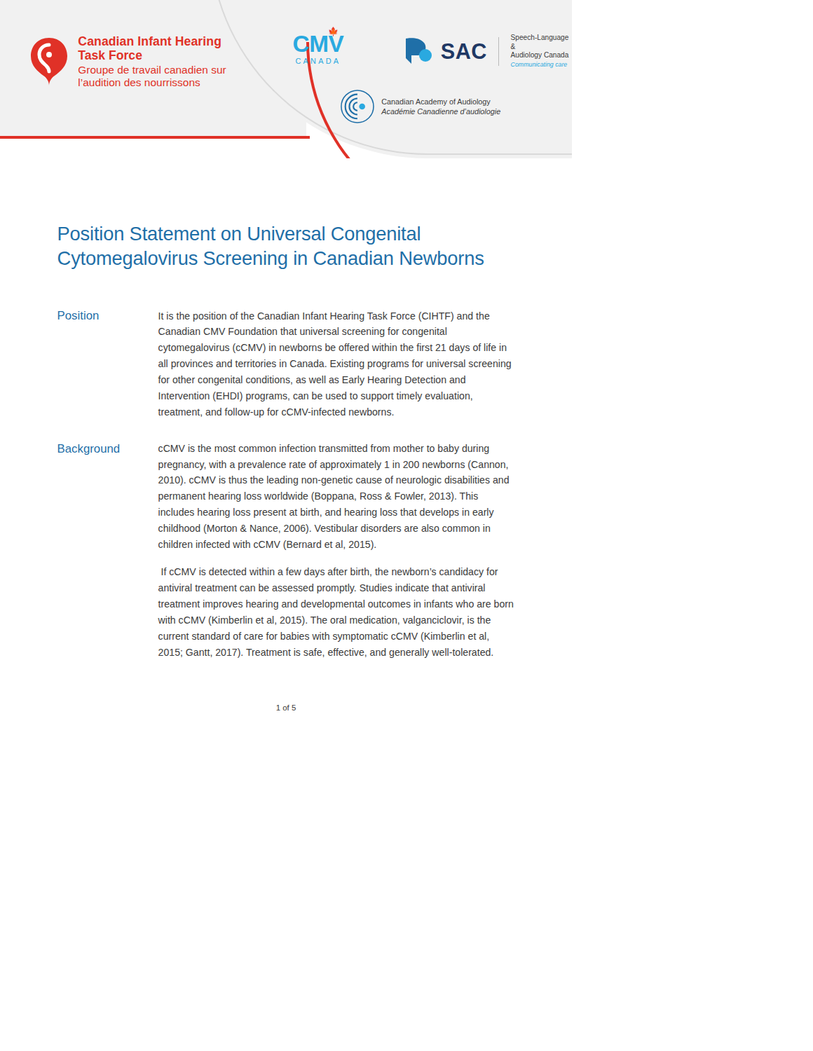Canadian Infant Hearing
Task Force
Groupe de travail canadien sur
l’audition des nourrissons
🍁CMV
CANADA
SAC
Speech-Language &
Audiology Canada
Communicating care
Canadian Academy of Audiology
Académie Canadienne d’audiologie
Position Statement on Universal Congenital
Cytomegalovirus Screening in Canadian Newborns
Position
It is the position of the Canadian Infant Hearing Task Force (CIHTF) and the Canadian CMV Foundation that universal screening for congenital cytomegalovirus (cCMV) in newborns be offered within the first 21 days of life in all provinces and territories in Canada. Existing programs for universal screening for other congenital conditions, as well as Early Hearing Detection and Intervention (EHDI) programs, can be used to support timely evaluation, treatment, and follow-up for cCMV-infected newborns.
Background
cCMV is the most common infection transmitted from mother to baby during pregnancy, with a prevalence rate of approximately 1 in 200 newborns (Cannon, 2010). cCMV is thus the leading non-genetic cause of neurologic disabilities and permanent hearing loss worldwide (Boppana, Ross & Fowler, 2013). This includes hearing loss present at birth, and hearing loss that develops in early childhood (Morton & Nance, 2006). Vestibular disorders are also common in children infected with cCMV (Bernard et al, 2015).
If cCMV is detected within a few days after birth, the newborn’s candidacy for antiviral treatment can be assessed promptly. Studies indicate that antiviral treatment improves hearing and developmental outcomes in infants who are born with cCMV (Kimberlin et al, 2015). The oral medication, valganciclovir, is the current standard of care for babies with symptomatic cCMV (Kimberlin et al, 2015; Gantt, 2017). Treatment is safe, effective, and generally well-tolerated.
1 of 5